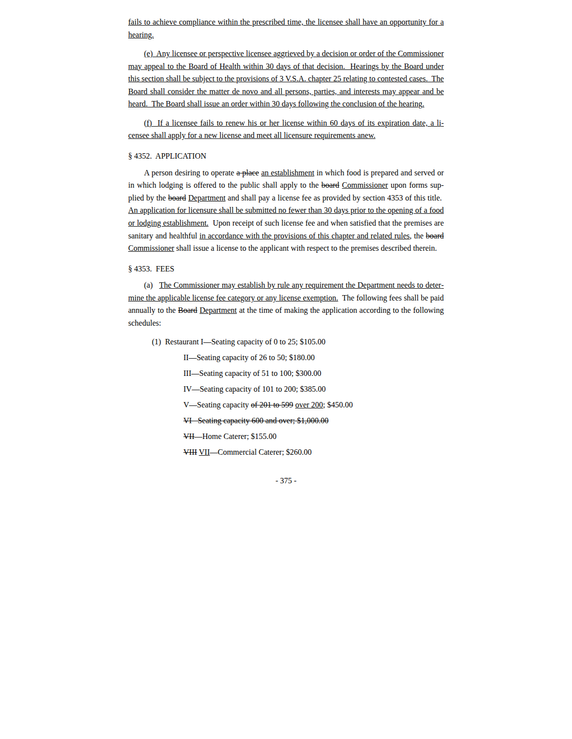fails to achieve compliance within the prescribed time, the licensee shall have an opportunity for a hearing.
(e) Any licensee or perspective licensee aggrieved by a decision or order of the Commissioner may appeal to the Board of Health within 30 days of that decision. Hearings by the Board under this section shall be subject to the provisions of 3 V.S.A. chapter 25 relating to contested cases. The Board shall consider the matter de novo and all persons, parties, and interests may appear and be heard. The Board shall issue an order within 30 days following the conclusion of the hearing.
(f) If a licensee fails to renew his or her license within 60 days of its expiration date, a licensee shall apply for a new license and meet all licensure requirements anew.
§ 4352. APPLICATION
A person desiring to operate a place an establishment in which food is prepared and served or in which lodging is offered to the public shall apply to the board Commissioner upon forms supplied by the board Department and shall pay a license fee as provided by section 4353 of this title. An application for licensure shall be submitted no fewer than 30 days prior to the opening of a food or lodging establishment. Upon receipt of such license fee and when satisfied that the premises are sanitary and healthful in accordance with the provisions of this chapter and related rules, the board Commissioner shall issue a license to the applicant with respect to the premises described therein.
§ 4353. FEES
(a) The Commissioner may establish by rule any requirement the Department needs to determine the applicable license fee category or any license exemption. The following fees shall be paid annually to the Board Department at the time of making the application according to the following schedules:
(1) Restaurant I—Seating capacity of 0 to 25; $105.00
II—Seating capacity of 26 to 50; $180.00
III—Seating capacity of 51 to 100; $300.00
IV—Seating capacity of 101 to 200; $385.00
V—Seating capacity of 201 to 599 over 200; $450.00
VI Seating capacity 600 and over; $1,000.00
VII—Home Caterer; $155.00
VIII VII—Commercial Caterer; $260.00
- 375 -